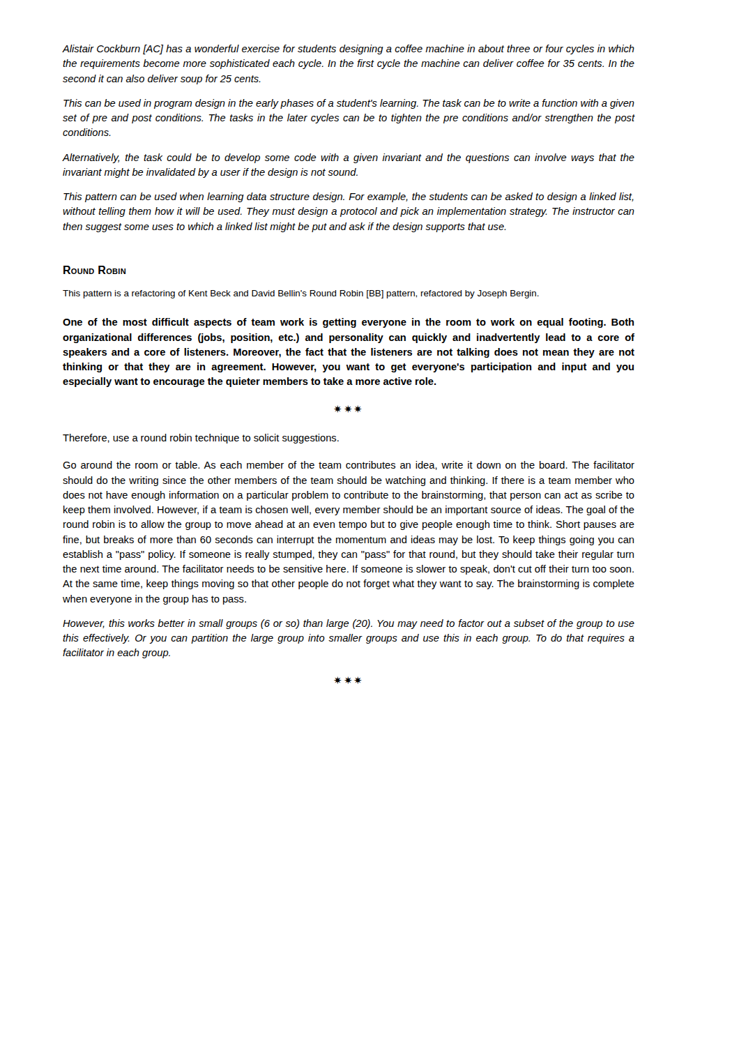Alistair Cockburn [AC] has a wonderful exercise for students designing a coffee machine in about three or four cycles in which the requirements become more sophisticated each cycle. In the first cycle the machine can deliver coffee for 35 cents. In the second it can also deliver soup for 25 cents.
This can be used in program design in the early phases of a student's learning. The task can be to write a function with a given set of pre and post conditions. The tasks in the later cycles can be to tighten the pre conditions and/or strengthen the post conditions.
Alternatively, the task could be to develop some code with a given invariant and the questions can involve ways that the invariant might be invalidated by a user if the design is not sound.
This pattern can be used when learning data structure design. For example, the students can be asked to design a linked list, without telling them how it will be used. They must design a protocol and pick an implementation strategy. The instructor can then suggest some uses to which a linked list might be put and ask if the design supports that use.
Round Robin
This pattern is a refactoring of Kent Beck and David Bellin's Round Robin [BB] pattern, refactored by Joseph Bergin.
One of the most difficult aspects of team work is getting everyone in the room to work on equal footing. Both organizational differences (jobs, position, etc.) and personality can quickly and inadvertently lead to a core of speakers and a core of listeners. Moreover, the fact that the listeners are not talking does not mean they are not thinking or that they are in agreement. However, you want to get everyone's participation and input and you especially want to encourage the quieter members to take a more active role.
✷✷✷
Therefore, use a round robin technique to solicit suggestions.
Go around the room or table. As each member of the team contributes an idea, write it down on the board. The facilitator should do the writing since the other members of the team should be watching and thinking. If there is a team member who does not have enough information on a particular problem to contribute to the brainstorming, that person can act as scribe to keep them involved. However, if a team is chosen well, every member should be an important source of ideas. The goal of the round robin is to allow the group to move ahead at an even tempo but to give people enough time to think. Short pauses are fine, but breaks of more than 60 seconds can interrupt the momentum and ideas may be lost. To keep things going you can establish a "pass" policy. If someone is really stumped, they can "pass" for that round, but they should take their regular turn the next time around. The facilitator needs to be sensitive here. If someone is slower to speak, don't cut off their turn too soon. At the same time, keep things moving so that other people do not forget what they want to say. The brainstorming is complete when everyone in the group has to pass.
However, this works better in small groups (6 or so) than large (20). You may need to factor out a subset of the group to use this effectively. Or you can partition the large group into smaller groups and use this in each group. To do that requires a facilitator in each group.
✷✷✷